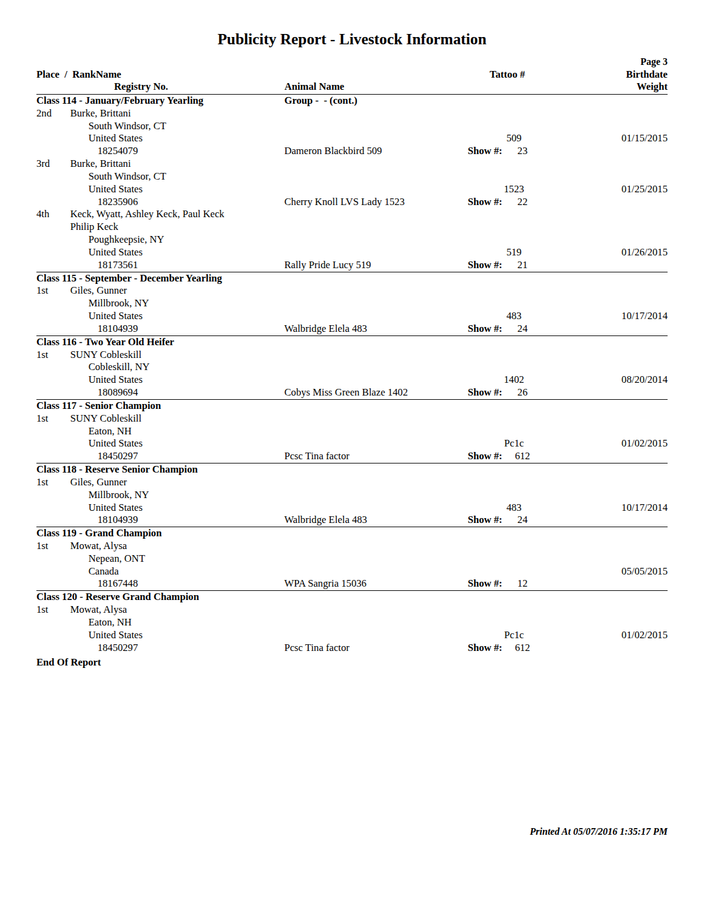Publicity Report - Livestock Information
Page 3
| Place / Rank | Name | | Tattoo # | Birthdate |
| | Registry No. | Animal Name | | Weight |
| Class 114 - January/February Yearling | Group - - (cont.) |
| 2nd | Burke, Brittani | | | |
| | South Windsor, CT | | | |
| | United States | | 509 | 01/15/2015 |
| | 18254079 | Dameron Blackbird 509 | Show #: 23 | |
| 3rd | Burke, Brittani | | | |
| | South Windsor, CT | | | |
| | United States | | 1523 | 01/25/2015 |
| | 18235906 | Cherry Knoll LVS Lady 1523 | Show #: 22 | |
| 4th | Keck, Wyatt, Ashley Keck, Paul Keck | | |
| | Philip Keck | | |
| | Poughkeepsie, NY | | | |
| | United States | | 519 | 01/26/2015 |
| | 18173561 | Rally Pride Lucy 519 | Show #: 21 | |
| Class 115 - September - December Yearling |
| 1st | Giles, Gunner | | | |
| | Millbrook, NY | | | |
| | United States | | 483 | 10/17/2014 |
| | 18104939 | Walbridge Elela 483 | Show #: 24 | |
| Class 116 - Two Year Old Heifer |
| 1st | SUNY Cobleskill | | | |
| | Cobleskill, NY | | | |
| | United States | | 1402 | 08/20/2014 |
| | 18089694 | Cobys Miss Green Blaze 1402 | Show #: 26 | |
| Class 117 - Senior Champion |
| 1st | SUNY Cobleskill | | | |
| | Eaton, NH | | | |
| | United States | | Pc1c | 01/02/2015 |
| | 18450297 | Pcsc Tina factor | Show #: 612 | |
| Class 118 - Reserve Senior Champion |
| 1st | Giles, Gunner | | | |
| | Millbrook, NY | | | |
| | United States | | 483 | 10/17/2014 |
| | 18104939 | Walbridge Elela 483 | Show #: 24 | |
| Class 119 - Grand Champion |
| 1st | Mowat, Alysa | | | |
| | Nepean, ONT | | | |
| | Canada | | | 05/05/2015 |
| | 18167448 | WPA Sangria 15036 | Show #: 12 | |
| Class 120 - Reserve Grand Champion |
| 1st | Mowat, Alysa | | | |
| | Eaton, NH | | | |
| | United States | | Pc1c | 01/02/2015 |
| | 18450297 | Pcsc Tina factor | Show #: 612 | |
End Of Report
Printed At 05/07/2016 1:35:17 PM